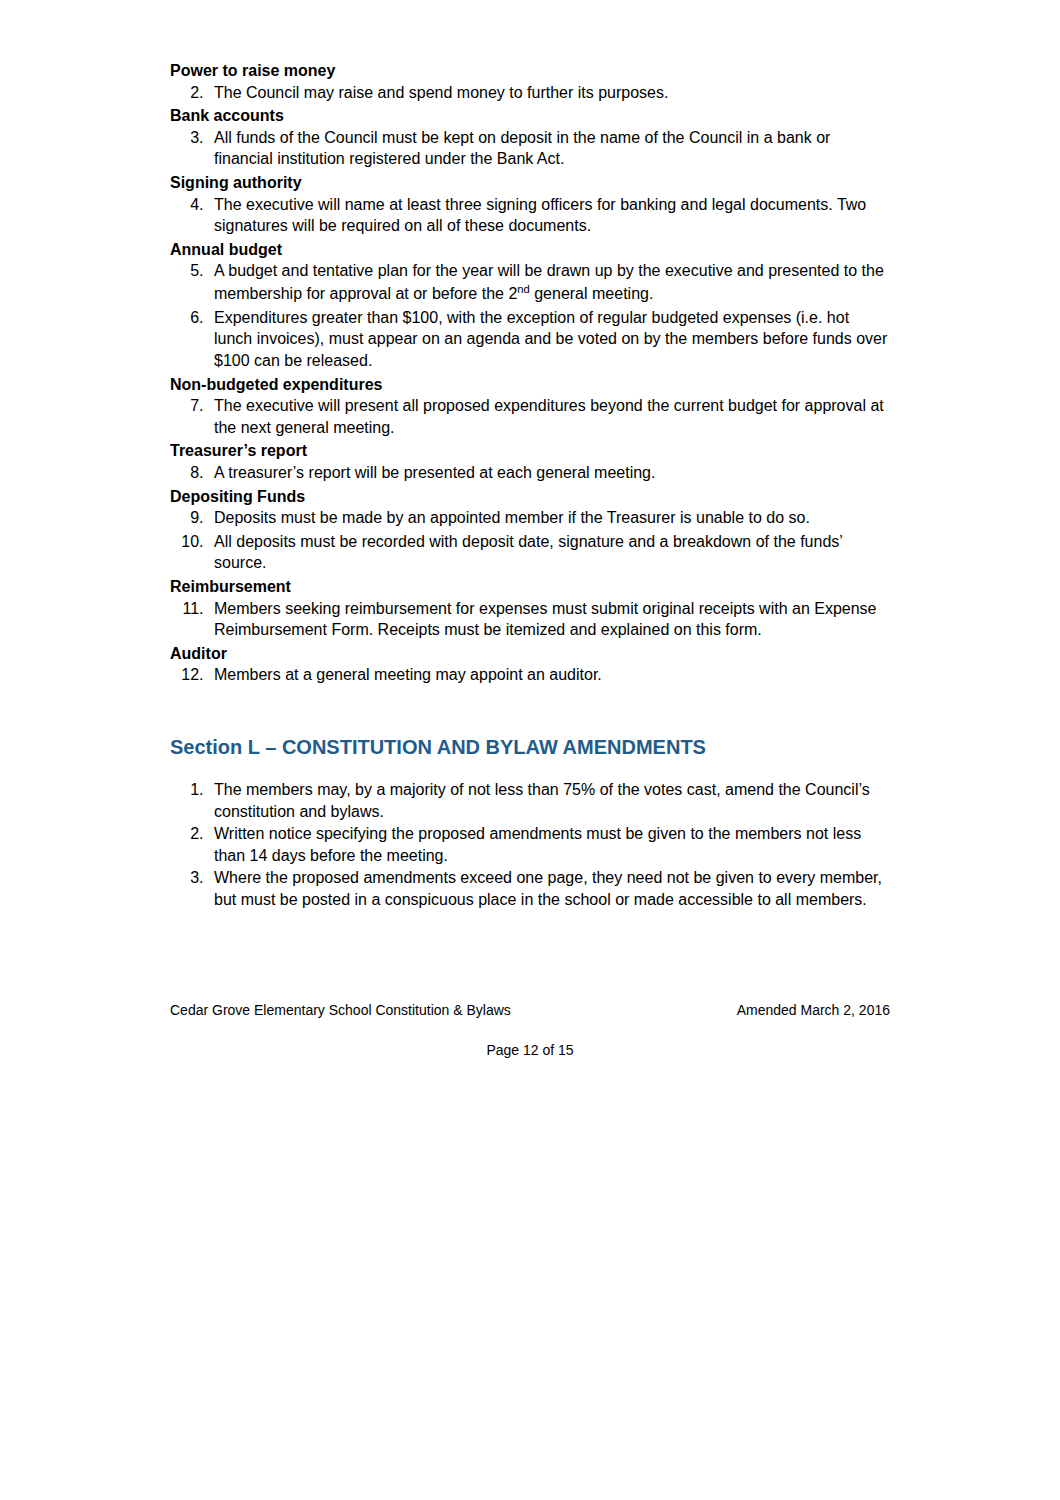Power to raise money
The Council may raise and spend money to further its purposes.
Bank accounts
All funds of the Council must be kept on deposit in the name of the Council in a bank or financial institution registered under the Bank Act.
Signing authority
The executive will name at least three signing officers for banking and legal documents. Two signatures will be required on all of these documents.
Annual budget
A budget and tentative plan for the year will be drawn up by the executive and presented to the membership for approval at or before the 2nd general meeting.
Expenditures greater than $100, with the exception of regular budgeted expenses (i.e. hot lunch invoices), must appear on an agenda and be voted on by the members before funds over $100 can be released.
Non-budgeted expenditures
The executive will present all proposed expenditures beyond the current budget for approval at the next general meeting.
Treasurer’s report
A treasurer’s report will be presented at each general meeting.
Depositing Funds
Deposits must be made by an appointed member if the Treasurer is unable to do so.
All deposits must be recorded with deposit date, signature and a breakdown of the funds’ source.
Reimbursement
Members seeking reimbursement for expenses must submit original receipts with an Expense Reimbursement Form. Receipts must be itemized and explained on this form.
Auditor
Members at a general meeting may appoint an auditor.
Section L – CONSTITUTION AND BYLAW AMENDMENTS
The members may, by a majority of not less than 75% of the votes cast, amend the Council’s constitution and bylaws.
Written notice specifying the proposed amendments must be given to the members not less than 14 days before the meeting.
Where the proposed amendments exceed one page, they need not be given to every member, but must be posted in a conspicuous place in the school or made accessible to all members.
Cedar Grove Elementary School Constitution & Bylaws Amended March 2, 2016
Page 12 of 15